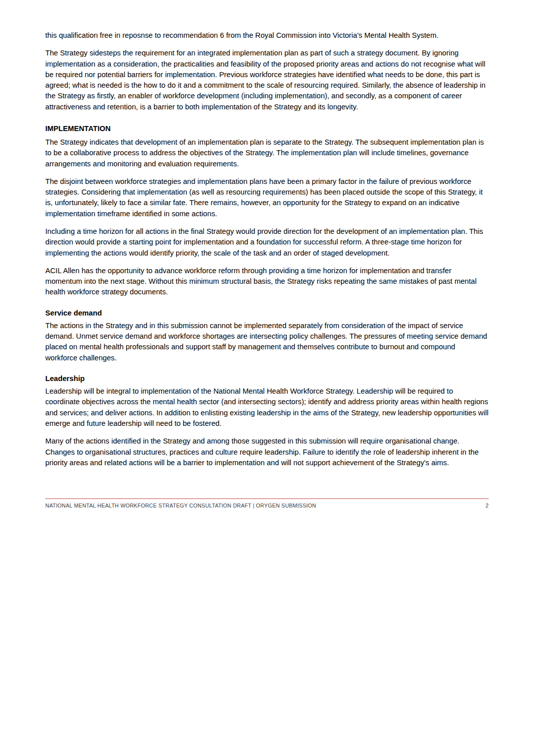this qualification free in reposnse to recommendation 6 from the Royal Commission into Victoria's Mental Health System.
The Strategy sidesteps the requirement for an integrated implementation plan as part of such a strategy document. By ignoring implementation as a consideration, the practicalities and feasibility of the proposed priority areas and actions do not recognise what will be required nor potential barriers for implementation. Previous workforce strategies have identified what needs to be done, this part is agreed; what is needed is the how to do it and a commitment to the scale of resourcing required. Similarly, the absence of leadership in the Strategy as firstly, an enabler of workforce development (including implementation), and secondly, as a component of career attractiveness and retention, is a barrier to both implementation of the Strategy and its longevity.
Implementation
The Strategy indicates that development of an implementation plan is separate to the Strategy. The subsequent implementation plan is to be a collaborative process to address the objectives of the Strategy. The implementation plan will include timelines, governance arrangements and monitoring and evaluation requirements.
The disjoint between workforce strategies and implementation plans have been a primary factor in the failure of previous workforce strategies. Considering that implementation (as well as resourcing requirements) has been placed outside the scope of this Strategy, it is, unfortunately, likely to face a similar fate. There remains, however, an opportunity for the Strategy to expand on an indicative implementation timeframe identified in some actions.
Including a time horizon for all actions in the final Strategy would provide direction for the development of an implementation plan. This direction would provide a starting point for implementation and a foundation for successful reform. A three-stage time horizon for implementing the actions would identify priority, the scale of the task and an order of staged development.
ACIL Allen has the opportunity to advance workforce reform through providing a time horizon for implementation and transfer momentum into the next stage. Without this minimum structural basis, the Strategy risks repeating the same mistakes of past mental health workforce strategy documents.
Service demand
The actions in the Strategy and in this submission cannot be implemented separately from consideration of the impact of service demand. Unmet service demand and workforce shortages are intersecting policy challenges. The pressures of meeting service demand placed on mental health professionals and support staff by management and themselves contribute to burnout and compound workforce challenges.
Leadership
Leadership will be integral to implementation of the National Mental Health Workforce Strategy. Leadership will be required to coordinate objectives across the mental health sector (and intersecting sectors); identify and address priority areas within health regions and services; and deliver actions. In addition to enlisting existing leadership in the aims of the Strategy, new leadership opportunities will emerge and future leadership will need to be fostered.
Many of the actions identified in the Strategy and among those suggested in this submission will require organisational change. Changes to organisational structures, practices and culture require leadership. Failure to identify the role of leadership inherent in the priority areas and related actions will be a barrier to implementation and will not support achievement of the Strategy's aims.
NATIONAL MENTAL HEALTH WORKFORCE STRATEGY CONSULTATION DRAFT | ORYGEN SUBMISSION 2